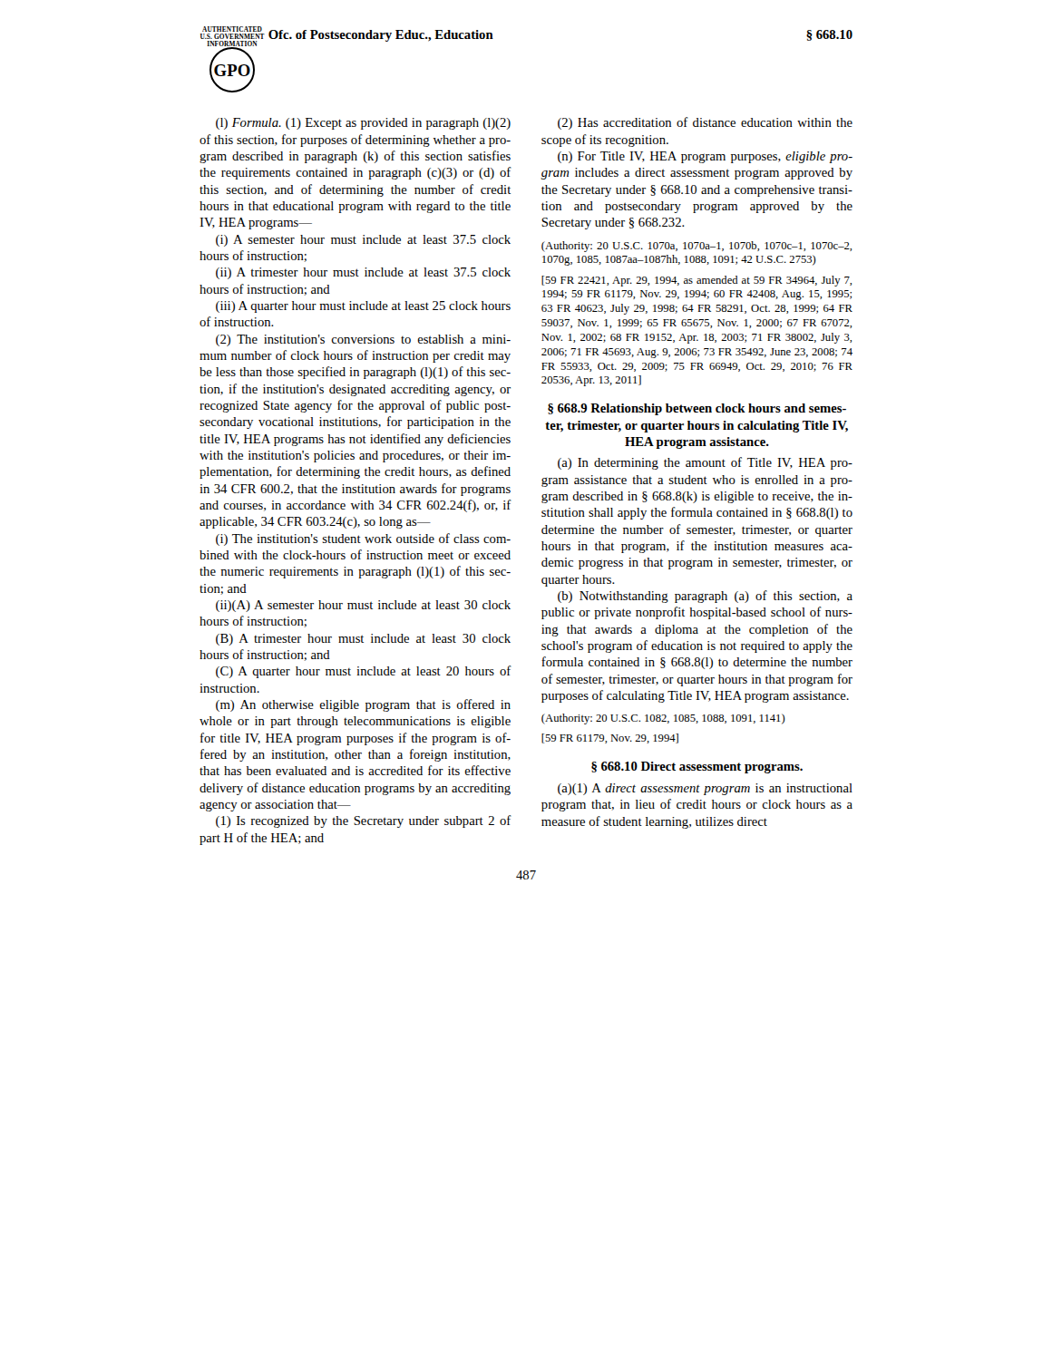AUTHENTICATED
U.S. GOVERNMENT
INFORMATION
GPO
Ofc. of Postsecondary Educ., Education
§ 668.10
(l) Formula. (1) Except as provided in paragraph (l)(2) of this section, for purposes of determining whether a program described in paragraph (k) of this section satisfies the requirements contained in paragraph (c)(3) or (d) of this section, and of determining the number of credit hours in that educational program with regard to the title IV, HEA programs—
(i) A semester hour must include at least 37.5 clock hours of instruction;
(ii) A trimester hour must include at least 37.5 clock hours of instruction; and
(iii) A quarter hour must include at least 25 clock hours of instruction.
(2) The institution's conversions to establish a minimum number of clock hours of instruction per credit may be less than those specified in paragraph (l)(1) of this section, if the institution's designated accrediting agency, or recognized State agency for the approval of public postsecondary vocational institutions, for participation in the title IV, HEA programs has not identified any deficiencies with the institution's policies and procedures, or their implementation, for determining the credit hours, as defined in 34 CFR 600.2, that the institution awards for programs and courses, in accordance with 34 CFR 602.24(f), or, if applicable, 34 CFR 603.24(c), so long as—
(i) The institution's student work outside of class combined with the clock-hours of instruction meet or exceed the numeric requirements in paragraph (l)(1) of this section; and
(ii)(A) A semester hour must include at least 30 clock hours of instruction;
(B) A trimester hour must include at least 30 clock hours of instruction; and
(C) A quarter hour must include at least 20 hours of instruction.
(m) An otherwise eligible program that is offered in whole or in part through telecommunications is eligible for title IV, HEA program purposes if the program is offered by an institution, other than a foreign institution, that has been evaluated and is accredited for its effective delivery of distance education programs by an accrediting agency or association that—
(1) Is recognized by the Secretary under subpart 2 of part H of the HEA; and
(2) Has accreditation of distance education within the scope of its recognition.
(n) For Title IV, HEA program purposes, eligible program includes a direct assessment program approved by the Secretary under § 668.10 and a comprehensive transition and postsecondary program approved by the Secretary under § 668.232.
(Authority: 20 U.S.C. 1070a, 1070a–1, 1070b, 1070c–1, 1070c–2, 1070g, 1085, 1087aa–1087hh, 1088, 1091; 42 U.S.C. 2753)
[59 FR 22421, Apr. 29, 1994, as amended at 59 FR 34964, July 7, 1994; 59 FR 61179, Nov. 29, 1994; 60 FR 42408, Aug. 15, 1995; 63 FR 40623, July 29, 1998; 64 FR 58291, Oct. 28, 1999; 64 FR 59037, Nov. 1, 1999; 65 FR 65675, Nov. 1, 2000; 67 FR 67072, Nov. 1, 2002; 68 FR 19152, Apr. 18, 2003; 71 FR 38002, July 3, 2006; 71 FR 45693, Aug. 9, 2006; 73 FR 35492, June 23, 2008; 74 FR 55933, Oct. 29, 2009; 75 FR 66949, Oct. 29, 2010; 76 FR 20536, Apr. 13, 2011]
§ 668.9 Relationship between clock hours and semester, trimester, or quarter hours in calculating Title IV, HEA program assistance.
(a) In determining the amount of Title IV, HEA program assistance that a student who is enrolled in a program described in § 668.8(k) is eligible to receive, the institution shall apply the formula contained in § 668.8(l) to determine the number of semester, trimester, or quarter hours in that program, if the institution measures academic progress in that program in semester, trimester, or quarter hours.
(b) Notwithstanding paragraph (a) of this section, a public or private nonprofit hospital-based school of nursing that awards a diploma at the completion of the school's program of education is not required to apply the formula contained in § 668.8(l) to determine the number of semester, trimester, or quarter hours in that program for purposes of calculating Title IV, HEA program assistance.
(Authority: 20 U.S.C. 1082, 1085, 1088, 1091, 1141)
[59 FR 61179, Nov. 29, 1994]
§ 668.10 Direct assessment programs.
(a)(1) A direct assessment program is an instructional program that, in lieu of credit hours or clock hours as a measure of student learning, utilizes direct
487